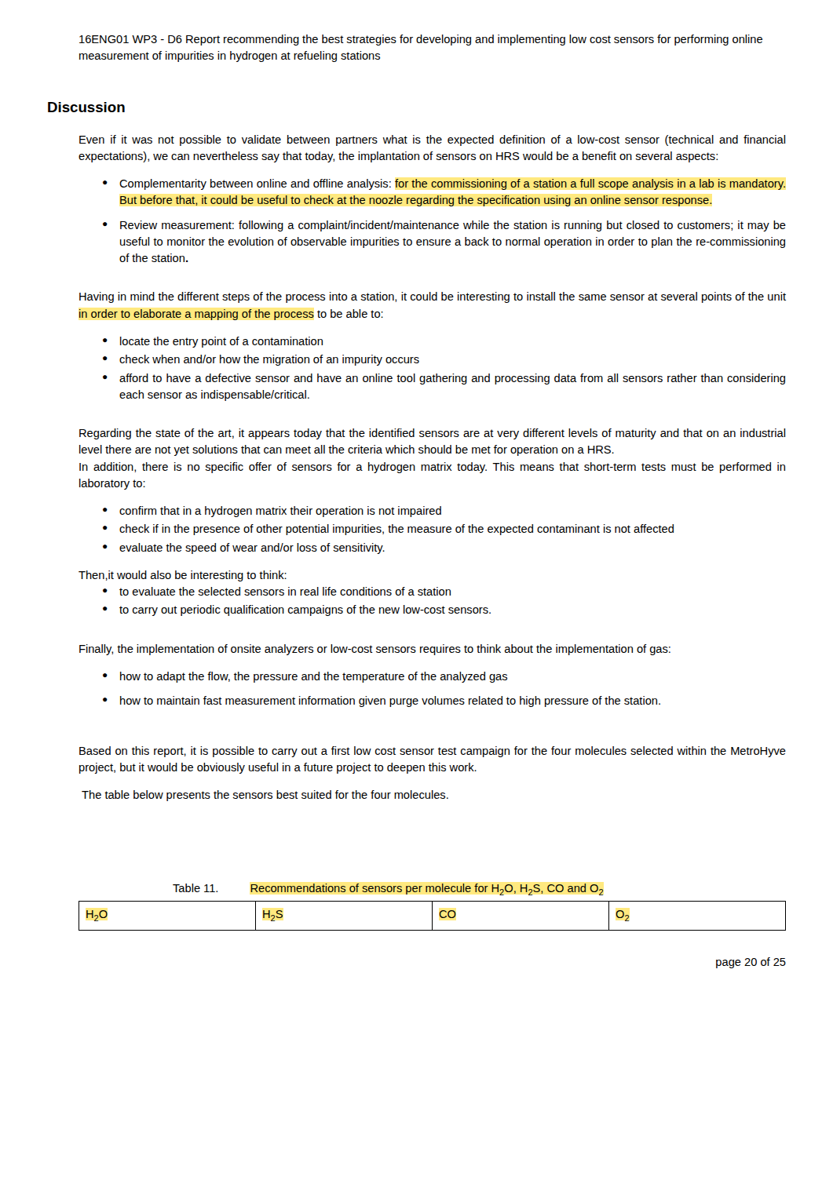16ENG01 WP3 - D6 Report recommending the best strategies for developing and implementing low cost sensors for performing online measurement of impurities in hydrogen at refueling stations
Discussion
Even if it was not possible to validate between partners what is the expected definition of a low-cost sensor (technical and financial expectations), we can nevertheless say that today, the implantation of sensors on HRS would be a benefit on several aspects:
Complementarity between online and offline analysis: for the commissioning of a station a full scope analysis in a lab is mandatory. But before that, it could be useful to check at the noozle regarding the specification using an online sensor response.
Review measurement: following a complaint/incident/maintenance while the station is running but closed to customers; it may be useful to monitor the evolution of observable impurities to ensure a back to normal operation in order to plan the re-commissioning of the station.
Having in mind the different steps of the process into a station, it could be interesting to install the same sensor at several points of the unit in order to elaborate a mapping of the process to be able to:
locate the entry point of a contamination
check when and/or how the migration of an impurity occurs
afford to have a defective sensor and have an online tool gathering and processing data from all sensors rather than considering each sensor as indispensable/critical.
Regarding the state of the art, it appears today that the identified sensors are at very different levels of maturity and that on an industrial level there are not yet solutions that can meet all the criteria which should be met for operation on a HRS.
In addition, there is no specific offer of sensors for a hydrogen matrix today. This means that short-term tests must be performed in laboratory to:
confirm that in a hydrogen matrix their operation is not impaired
check if in the presence of other potential impurities, the measure of the expected contaminant is not affected
evaluate the speed of wear and/or loss of sensitivity.
Then,it would also be interesting to think:
to evaluate the selected sensors in real life conditions of a station
to carry out periodic qualification campaigns of the new low-cost sensors.
Finally, the implementation of onsite analyzers or low-cost sensors requires to think about the implementation of gas:
how to adapt the flow, the pressure and the temperature of the analyzed gas
how to maintain fast measurement information given purge volumes related to high pressure of the station.
Based on this report, it is possible to carry out a first low cost sensor test campaign for the four molecules selected within the MetroHyve project, but it would be obviously useful in a future project to deepen this work.
The table below presents the sensors best suited for the four molecules.
Table 11. Recommendations of sensors per molecule for H2O, H2S, CO and O2
| H 2 O | H 2 S | CO | O 2 |
page 20 of 25